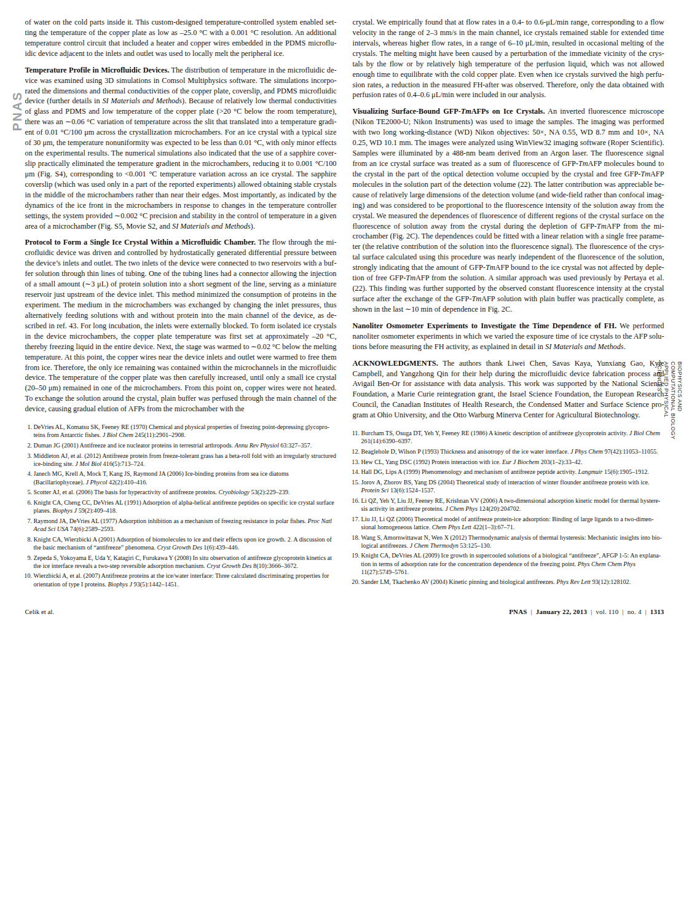PNAS
BIOPHYSICS AND
COMPUTATIONAL BIOLOGY
APPLIED PHYSICAL
SCIENCES
of water on the cold parts inside it. This custom-designed temperature-controlled system enabled setting the temperature of the copper plate as low as –25.0 °C with a 0.001 °C resolution. An additional temperature control circuit that included a heater and copper wires embedded in the PDMS microfluidic device adjacent to the inlets and outlet was used to locally melt the peripheral ice.
Temperature Profile in Microfluidic Devices.
The distribution of temperature in the microfluidic device was examined using 3D simulations in Comsol Multiphysics software. The simulations incorporated the dimensions and thermal conductivities of the copper plate, coverslip, and PDMS microfluidic device (further details in SI Materials and Methods). Because of relatively low thermal conductivities of glass and PDMS and low temperature of the copper plate (>20 °C below the room temperature), there was an ∼0.06 °C variation of temperature across the slit that translated into a temperature gradient of 0.01 °C/100 μm across the crystallization microchambers. For an ice crystal with a typical size of 30 μm, the temperature nonuniformity was expected to be less than 0.01 °C, with only minor effects on the experimental results. The numerical simulations also indicated that the use of a sapphire coverslip practically eliminated the temperature gradient in the microchambers, reducing it to 0.001 °C/100 μm (Fig. S4), corresponding to <0.001 °C temperature variation across an ice crystal. The sapphire coverslip (which was used only in a part of the reported experiments) allowed obtaining stable crystals in the middle of the microchambers rather than near their edges. Most importantly, as indicated by the dynamics of the ice front in the microchambers in response to changes in the temperature controller settings, the system provided ∼0.002 °C precision and stability in the control of temperature in a given area of a microchamber (Fig. S5, Movie S2, and SI Materials and Methods).
Protocol to Form a Single Ice Crystal Within a Microfluidic Chamber.
The flow through the microfluidic device was driven and controlled by hydrostatically generated differential pressure between the device’s inlets and outlet. The two inlets of the device were connected to two reservoirs with a buffer solution through thin lines of tubing. One of the tubing lines had a connector allowing the injection of a small amount (∼3 μL) of protein solution into a short segment of the line, serving as a miniature reservoir just upstream of the device inlet. This method minimized the consumption of proteins in the experiment. The medium in the microchambers was exchanged by changing the inlet pressures, thus alternatively feeding solutions with and without protein into the main channel of the device, as described in ref. 43. For long incubation, the inlets were externally blocked. To form isolated ice crystals in the device microchambers, the copper plate temperature was first set at approximately –20 °C, thereby freezing liquid in the entire device. Next, the stage was warmed to ∼0.02 °C below the melting temperature. At this point, the copper wires near the device inlets and outlet were warmed to free them from ice. Therefore, the only ice remaining was contained within the microchannels in the microfluidic device. The temperature of the copper plate was then carefully increased, until only a small ice crystal (20–50 μm) remained in one of the microchambers. From this point on, copper wires were not heated. To exchange the solution around the crystal, plain buffer was perfused through the main channel of the device, causing gradual elution of AFPs from the microchamber with the
DeVries AL, Komatsu SK, Feeney RE (1970) Chemical and physical properties of freezing point-depressing glycoproteins from Antarctic fishes. J Biol Chem 245(11):2901–2908.
Duman JG (2001) Antifreeze and ice nucleator proteins in terrestrial arthropods. Annu Rev Physiol 63:327–357.
Middleton AJ, et al. (2012) Antifreeze protein from freeze-tolerant grass has a beta-roll fold with an irregularly structured ice-binding site. J Mol Biol 416(5):713–724.
Janech MG, Krell A, Mock T, Kang JS, Raymond JA (2006) Ice-binding proteins from sea ice diatoms (Bacillariophyceae). J Phycol 42(2):410–416.
Scotter AJ, et al. (2006) The basis for hyperactivity of antifreeze proteins. Cryobiology 53(2):229–239.
Knight CA, Cheng CC, DeVries AL (1991) Adsorption of alpha-helical antifreeze peptides on specific ice crystal surface planes. Biophys J 59(2):409–418.
Raymond JA, DeVries AL (1977) Adsorption inhibition as a mechanism of freezing resistance in polar fishes. Proc Natl Acad Sci USA 74(6):2589–2593.
Knight CA, Wierzbicki A (2001) Adsorption of biomolecules to ice and their effects upon ice growth. 2. A discussion of the basic mechanism of “antifreeze” phenomena. Cryst Growth Des 1(6):439–446.
Zepeda S, Yokoyama E, Uda Y, Katagiri C, Furukawa Y (2008) In situ observation of antifreeze glycoprotein kinetics at the ice interface reveals a two-step reversible adsorption mechanism. Cryst Growth Des 8(10):3666–3672.
Wierzbicki A, et al. (2007) Antifreeze proteins at the ice/water interface: Three calculated discriminating properties for orientation of type I proteins. Biophys J 93(5):1442–1451.
crystal. We empirically found that at flow rates in a 0.4- to 0.6-μL/min range, corresponding to a flow velocity in the range of 2–3 mm/s in the main channel, ice crystals remained stable for extended time intervals, whereas higher flow rates, in a range of 6–10 μL/min, resulted in occasional melting of the crystals. The melting might have been caused by a perturbation of the immediate vicinity of the crystals by the flow or by relatively high temperature of the perfusion liquid, which was not allowed enough time to equilibrate with the cold copper plate. Even when ice crystals survived the high perfusion rates, a reduction in the measured FH-after was observed. Therefore, only the data obtained with perfusion rates of 0.4–0.6 μL/min were included in our analysis.
Visualizing Surface-Bound GFP-Tm AFPs on Ice Crystals.
An inverted fluorescence microscope (Nikon TE2000-U; Nikon Instruments) was used to image the samples. The imaging was performed with two long working-distance (WD) Nikon objectives: 50×, NA 0.55, WD 8.7 mm and 10×, NA 0.25, WD 10.1 mm. The images were analyzed using WinView32 imaging software (Roper Scientific). Samples were illuminated by a 488-nm beam derived from an Argon laser. The fluorescence signal from an ice crystal surface was treated as a sum of fluorescence of GFP-Tm AFP molecules bound to the crystal in the part of the optical detection volume occupied by the crystal and free GFP-Tm AFP molecules in the solution part of the detection volume (22). The latter contribution was appreciable because of relatively large dimensions of the detection volume (and wide-field rather than confocal imaging) and was considered to be proportional to the fluorescence intensity of the solution away from the crystal. We measured the dependences of fluorescence of different regions of the crystal surface on the fluorescence of solution away from the crystal during the depletion of GFP-Tm AFP from the microchamber (Fig. 2C). The dependences could be fitted with a linear relation with a single free parameter (the relative contribution of the solution into the fluorescence signal). The fluorescence of the crystal surface calculated using this procedure was nearly independent of the fluorescence of the solution, strongly indicating that the amount of GFP-Tm AFP bound to the ice crystal was not affected by depletion of free GFP-Tm AFP from the solution. A similar approach was used previously by Pertaya et al. (22). This finding was further supported by the observed constant fluorescence intensity at the crystal surface after the exchange of the GFP-Tm AFP solution with plain buffer was practically complete, as shown in the last ∼10 min of dependence in Fig. 2C.
Nanoliter Osmometer Experiments to Investigate the Time Dependence of FH.
We performed nanoliter osmometer experiments in which we varied the exposure time of ice crystals to the AFP solutions before measuring the FH activity, as explained in detail in SI Materials and Methods.
ACKNOWLEDGMENTS. The authors thank Liwei Chen, Savas Kaya, Yunxiang Gao, Kyle Campbell, and Yangzhong Qin for their help during the microfluidic device fabrication process and Avigail Ben-Or for assistance with data analysis. This work was supported by the National Science Foundation, a Marie Curie reintegration grant, the Israel Science Foundation, the European Research Council, the Canadian Institutes of Health Research, the Condensed Matter and Surface Science program at Ohio University, and the Otto Warburg Minerva Center for Agricultural Biotechnology.
Burcham TS, Osuga DT, Yeh Y, Feeney RE (1986) A kinetic description of antifreeze glycoprotein activity. J Biol Chem 261(14):6390–6397.
Beaglehole D, Wilson P (1993) Thickness and anisotropy of the ice water interface. J Phys Chem 97(42):11053–11055.
Hew CL, Yang DSC (1992) Protein interaction with ice. Eur J Biochem 203(1–2):33–42.
Hall DG, Lips A (1999) Phenomenology and mechanism of antifreeze peptide activity. Langmuir 15(6):1905–1912.
Jorov A, Zhorov BS, Yang DS (2004) Theoretical study of interaction of winter flounder antifreeze protein with ice. Protein Sci 13(6):1524–1537.
Li QZ, Yeh Y, Liu JJ, Feeney RE, Krishnan VV (2006) A two-dimensional adsorption kinetic model for thermal hysteresis activity in antifreeze proteins. J Chem Phys 124(20):204702.
Liu JJ, Li QZ (2006) Theoretical model of antifreeze protein-ice adsorption: Binding of large ligands to a two-dimensional homogeneous lattice. Chem Phys Lett 422(1–3):67–71.
Wang S, Amornwittawat N, Wen X (2012) Thermodynamic analysis of thermal hysteresis: Mechanistic insights into biological antifreezes. J Chem Thermodyn 53:125–130.
Knight CA, DeVries AL (2009) Ice growth in supercooled solutions of a biological “antifreeze”, AFGP 1-5: An explanation in terms of adsorption rate for the concentration dependence of the freezing point. Phys Chem Chem Phys 11(27):5749–5761.
Sander LM, Tkachenko AV (2004) Kinetic pinning and biological antifreezes. Phys Rev Lett 93(12):128102.
Celik et al.
PNAS | January 22, 2013 | vol. 110 | no. 4 | 1313